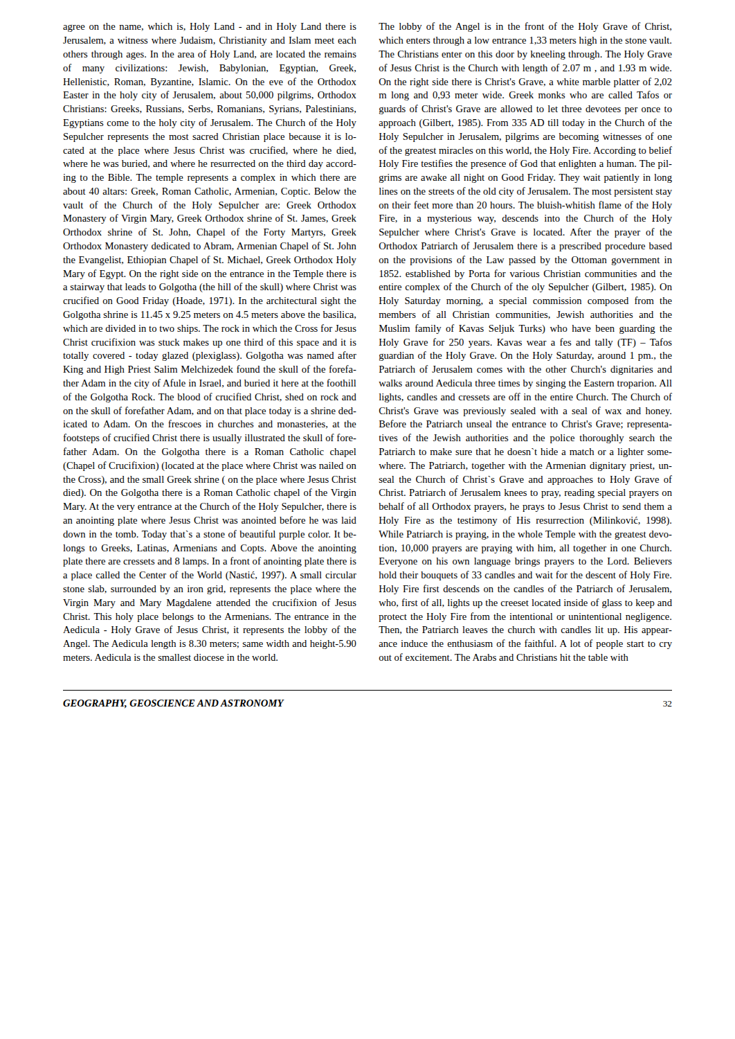agree on the name, which is, Holy Land - and in Holy Land there is Jerusalem, a witness where Judaism, Christianity and Islam meet each others through ages. In the area of Holy Land, are located the remains of many civilizations: Jewish, Babylonian, Egyptian, Greek, Hellenistic, Roman, Byzantine, Islamic. On the eve of the Orthodox Easter in the holy city of Jerusalem, about 50,000 pilgrims, Orthodox Christians: Greeks, Russians, Serbs, Romanians, Syrians, Palestinians, Egyptians come to the holy city of Jerusalem. The Church of the Holy Sepulcher represents the most sacred Christian place because it is located at the place where Jesus Christ was crucified, where he died, where he was buried, and where he resurrected on the third day according to the Bible. The temple represents a complex in which there are about 40 altars: Greek, Roman Catholic, Armenian, Coptic. Below the vault of the Church of the Holy Sepulcher are: Greek Orthodox Monastery of Virgin Mary, Greek Orthodox shrine of St. James, Greek Orthodox shrine of St. John, Chapel of the Forty Martyrs, Greek Orthodox Monastery dedicated to Abram, Armenian Chapel of St. John the Evangelist, Ethiopian Chapel of St. Michael, Greek Orthodox Holy Mary of Egypt. On the right side on the entrance in the Temple there is a stairway that leads to Golgotha (the hill of the skull) where Christ was crucified on Good Friday (Hoade, 1971). In the architectural sight the Golgotha shrine is 11.45 x 9.25 meters on 4.5 meters above the basilica, which are divided in to two ships. The rock in which the Cross for Jesus Christ crucifixion was stuck makes up one third of this space and it is totally covered - today glazed (plexiglass). Golgotha was named after King and High Priest Salim Melchizedek found the skull of the forefather Adam in the city of Afule in Israel, and buried it here at the foothill of the Golgotha Rock. The blood of crucified Christ, shed on rock and on the skull of forefather Adam, and on that place today is a shrine dedicated to Adam. On the frescoes in churches and monasteries, at the footsteps of crucified Christ there is usually illustrated the skull of forefather Adam. On the Golgotha there is a Roman Catholic chapel (Chapel of Crucifixion) (located at the place where Christ was nailed on the Cross), and the small Greek shrine ( on the place where Jesus Christ died). On the Golgotha there is a Roman Catholic chapel of the Virgin Mary. At the very entrance at the Church of the Holy Sepulcher, there is an anointing plate where Jesus Christ was anointed before he was laid down in the tomb. Today that`s a stone of beautiful purple color. It belongs to Greeks, Latinas, Armenians and Copts. Above the anointing plate there are cressets and 8 lamps. In a front of anointing plate there is a place called the Center of the World (Nastić, 1997). A small circular stone slab, surrounded by an iron grid, represents the place where the Virgin Mary and Mary Magdalene attended the crucifixion of Jesus Christ. This holy place belongs to the Armenians. The entrance in the Aedicula - Holy Grave of Jesus Christ, it represents the lobby of the Angel. The Aedicula length is 8.30 meters; same width and height-5.90 meters. Aedicula is the smallest diocese in the world.
The lobby of the Angel is in the front of the Holy Grave of Christ, which enters through a low entrance 1,33 meters high in the stone vault. The Christians enter on this door by kneeling through. The Holy Grave of Jesus Christ is the Church with length of 2.07 m , and 1.93 m wide. On the right side there is Christ's Grave, a white marble platter of 2,02 m long and 0,93 meter wide. Greek monks who are called Tafos or guards of Christ's Grave are allowed to let three devotees per once to approach (Gilbert, 1985). From 335 AD till today in the Church of the Holy Sepulcher in Jerusalem, pilgrims are becoming witnesses of one of the greatest miracles on this world, the Holy Fire. According to belief Holy Fire testifies the presence of God that enlighten a human. The pilgrims are awake all night on Good Friday. They wait patiently in long lines on the streets of the old city of Jerusalem. The most persistent stay on their feet more than 20 hours. The bluish-whitish flame of the Holy Fire, in a mysterious way, descends into the Church of the Holy Sepulcher where Christ's Grave is located. After the prayer of the Orthodox Patriarch of Jerusalem there is a prescribed procedure based on the provisions of the Law passed by the Ottoman government in 1852. established by Porta for various Christian communities and the entire complex of the Church of the oly Sepulcher (Gilbert, 1985). On Holy Saturday morning, a special commission composed from the members of all Christian communities, Jewish authorities and the Muslim family of Kavas Seljuk Turks) who have been guarding the Holy Grave for 250 years. Kavas wear a fes and tally (TF) – Tafos guardian of the Holy Grave. On the Holy Saturday, around 1 pm., the Patriarch of Jerusalem comes with the other Church's dignitaries and walks around Aedicula three times by singing the Eastern troparion. All lights, candles and cressets are off in the entire Church. The Church of Christ's Grave was previously sealed with a seal of wax and honey. Before the Patriarch unseal the entrance to Christ's Grave; representatives of the Jewish authorities and the police thoroughly search the Patriarch to make sure that he doesn`t hide a match or a lighter somewhere. The Patriarch, together with the Armenian dignitary priest, unseal the Church of Christ`s Grave and approaches to Holy Grave of Christ. Patriarch of Jerusalem knees to pray, reading special prayers on behalf of all Orthodox prayers, he prays to Jesus Christ to send them a Holy Fire as the testimony of His resurrection (Milinković, 1998). While Patriarch is praying, in the whole Temple with the greatest devotion, 10,000 prayers are praying with him, all together in one Church. Everyone on his own language brings prayers to the Lord. Believers hold their bouquets of 33 candles and wait for the descent of Holy Fire. Holy Fire first descends on the candles of the Patriarch of Jerusalem, who, first of all, lights up the creeset located inside of glass to keep and protect the Holy Fire from the intentional or unintentional negligence. Then, the Patriarch leaves the church with candles lit up. His appearance induce the enthusiasm of the faithful. A lot of people start to cry out of excitement. The Arabs and Christians hit the table with
GEOGRAPHY, GEOSCIENCE AND ASTRONOMY 32